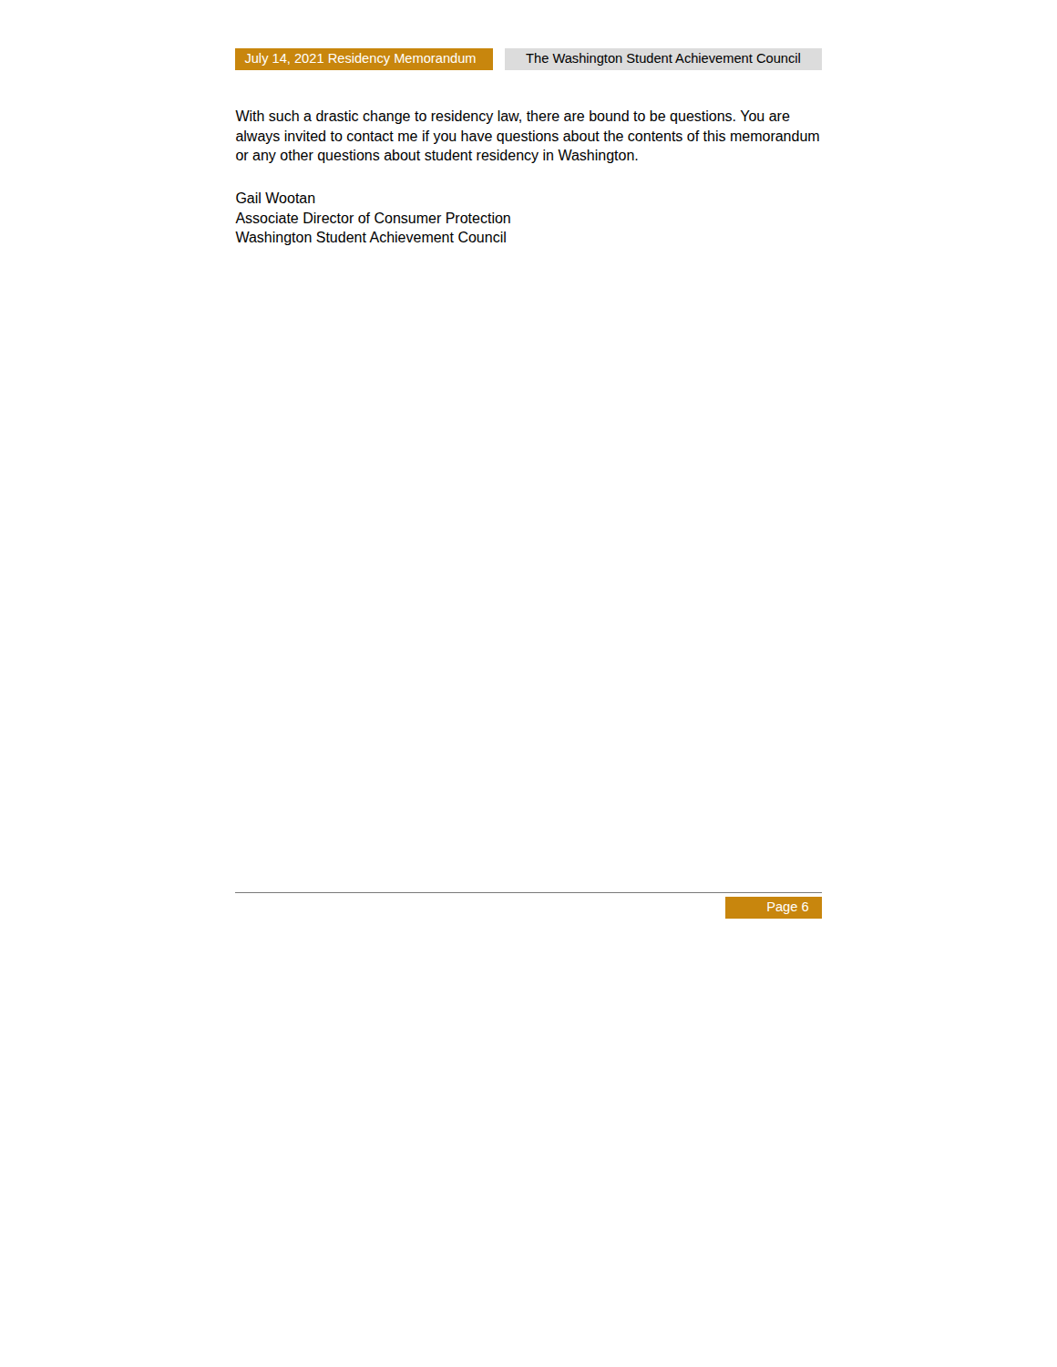July 14, 2021 Residency Memorandum
The Washington Student Achievement Council
With such a drastic change to residency law, there are bound to be questions. You are always invited to contact me if you have questions about the contents of this memorandum or any other questions about student residency in Washington.
Gail Wootan
Associate Director of Consumer Protection
Washington Student Achievement Council
Page 6